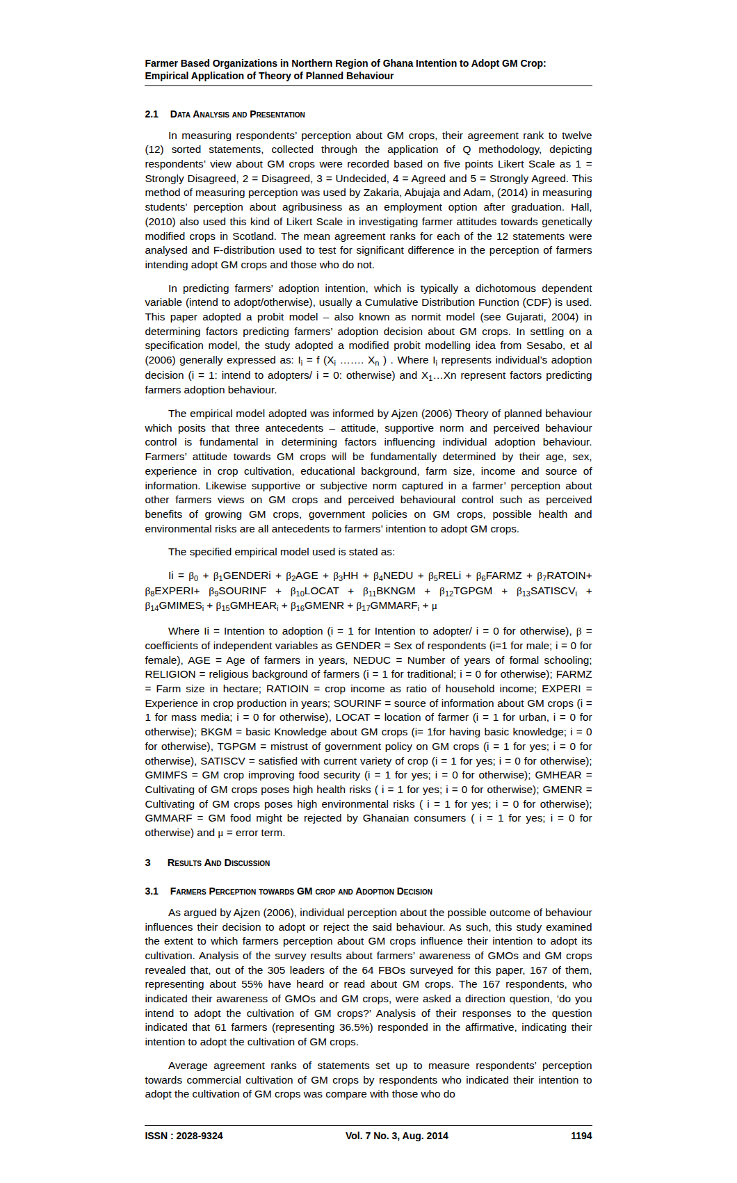Farmer Based Organizations in Northern Region of Ghana Intention to Adopt GM Crop: Empirical Application of Theory of Planned Behaviour
2.1 Data Analysis and Presentation
In measuring respondents’ perception about GM crops, their agreement rank to twelve (12) sorted statements, collected through the application of Q methodology, depicting respondents’ view about GM crops were recorded based on five points Likert Scale as 1 = Strongly Disagreed, 2 = Disagreed, 3 = Undecided, 4 = Agreed and 5 = Strongly Agreed. This method of measuring perception was used by Zakaria, Abujaja and Adam, (2014) in measuring students’ perception about agribusiness as an employment option after graduation. Hall, (2010) also used this kind of Likert Scale in investigating farmer attitudes towards genetically modified crops in Scotland. The mean agreement ranks for each of the 12 statements were analysed and F-distribution used to test for significant difference in the perception of farmers intending adopt GM crops and those who do not.
In predicting farmers’ adoption intention, which is typically a dichotomous dependent variable (intend to adopt/otherwise), usually a Cumulative Distribution Function (CDF) is used. This paper adopted a probit model – also known as normit model (see Gujarati, 2004) in determining factors predicting farmers’ adoption decision about GM crops. In settling on a specification model, the study adopted a modified probit modelling idea from Sesabo, et al (2006) generally expressed as: Ii = f (Xi ……. Xn ) . Where Ii represents individual’s adoption decision (i = 1: intend to adopters/ i = 0: otherwise) and X1…Xn represent factors predicting farmers adoption behaviour.
The empirical model adopted was informed by Ajzen (2006) Theory of planned behaviour which posits that three antecedents – attitude, supportive norm and perceived behaviour control is fundamental in determining factors influencing individual adoption behaviour. Farmers’ attitude towards GM crops will be fundamentally determined by their age, sex, experience in crop cultivation, educational background, farm size, income and source of information. Likewise supportive or subjective norm captured in a farmer’ perception about other farmers views on GM crops and perceived behavioural control such as perceived benefits of growing GM crops, government policies on GM crops, possible health and environmental risks are all antecedents to farmers’ intention to adopt GM crops.
The specified empirical model used is stated as:
Ii = β0 + β1GENDERi + β2AGE + β3HH + β4NEDU + β5RELi + β6FARMZ + β7RATOIN+ β8EXPERI+ β9SOURINF + β10LOCAT + β11BKNGM + β12TGPGM + β13SATISCVi + β14GMIMESi + β15GMHEARi + β16GMENR + β17GMMARFi + μ
Where Ii = Intention to adoption (i = 1 for Intention to adopter/ i = 0 for otherwise), β = coefficients of independent variables as GENDER = Sex of respondents (i=1 for male; i = 0 for female), AGE = Age of farmers in years, NEDUC = Number of years of formal schooling; RELIGION = religious background of farmers (i = 1 for traditional; i = 0 for otherwise); FARMZ = Farm size in hectare; RATIOIN = crop income as ratio of household income; EXPERI = Experience in crop production in years; SOURINF = source of information about GM crops (i = 1 for mass media; i = 0 for otherwise), LOCAT = location of farmer (i = 1 for urban, i = 0 for otherwise); BKGM = basic Knowledge about GM crops (i= 1for having basic knowledge; i = 0 for otherwise), TGPGM = mistrust of government policy on GM crops (i = 1 for yes; i = 0 for otherwise), SATISCV = satisfied with current variety of crop (i = 1 for yes; i = 0 for otherwise); GMIMFS = GM crop improving food security (i = 1 for yes; i = 0 for otherwise); GMHEAR = Cultivating of GM crops poses high health risks ( i = 1 for yes; i = 0 for otherwise); GMENR = Cultivating of GM crops poses high environmental risks ( i = 1 for yes; i = 0 for otherwise); GMMARF = GM food might be rejected by Ghanaian consumers ( i = 1 for yes; i = 0 for otherwise) and μ = error term.
3 Results And Discussion
3.1 Farmers Perception towards GM crop and Adoption Decision
As argued by Ajzen (2006), individual perception about the possible outcome of behaviour influences their decision to adopt or reject the said behaviour. As such, this study examined the extent to which farmers perception about GM crops influence their intention to adopt its cultivation. Analysis of the survey results about farmers’ awareness of GMOs and GM crops revealed that, out of the 305 leaders of the 64 FBOs surveyed for this paper, 167 of them, representing about 55% have heard or read about GM crops. The 167 respondents, who indicated their awareness of GMOs and GM crops, were asked a direction question, ‘do you intend to adopt the cultivation of GM crops?’ Analysis of their responses to the question indicated that 61 farmers (representing 36.5%) responded in the affirmative, indicating their intention to adopt the cultivation of GM crops.
Average agreement ranks of statements set up to measure respondents’ perception towards commercial cultivation of GM crops by respondents who indicated their intention to adopt the cultivation of GM crops was compare with those who do
ISSN : 2028-9324
Vol. 7 No. 3, Aug. 2014
1194